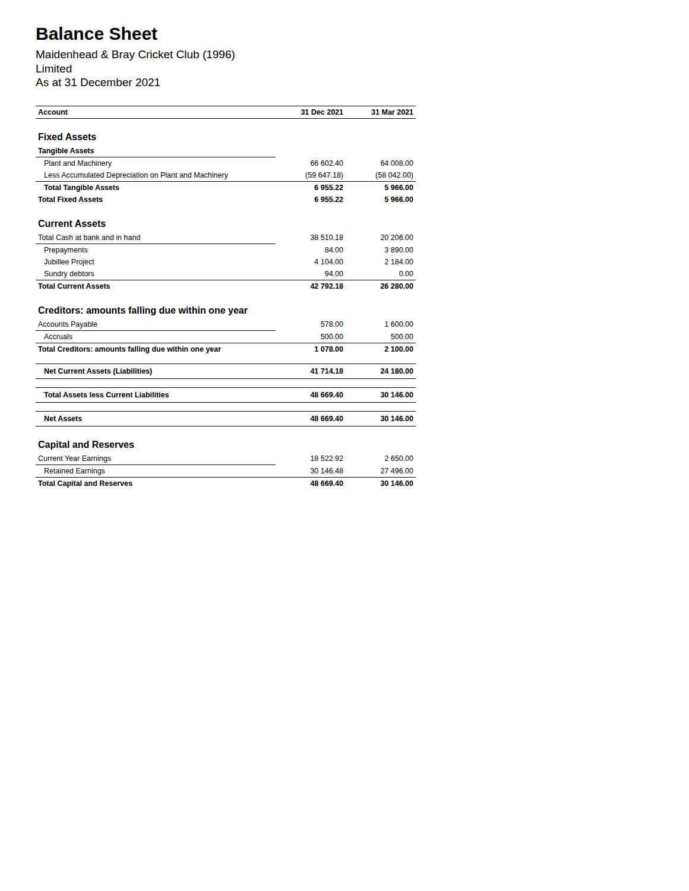Balance Sheet
Maidenhead & Bray Cricket Club (1996)
Limited
As at 31 December 2021
| Account | 31 Dec 2021 | 31 Mar 2021 |
| --- | --- | --- |
| Fixed Assets |
| Tangible Assets | | |
| Plant and Machinery | 66 602.40 | 64 008.00 |
| Less Accumulated Depreciation on Plant and Machinery | (59 647.18) | (58 042.00) |
| Total Tangible Assets | 6 955.22 | 5 966.00 |
| Total Fixed Assets | 6 955.22 | 5 966.00 |
| Current Assets |
| Total Cash at bank and in hand | 38 510.18 | 20 206.00 |
| Prepayments | 84.00 | 3 890.00 |
| Jubillee Project | 4 104.00 | 2 184.00 |
| Sundry debtors | 94.00 | 0.00 |
| Total Current Assets | 42 792.18 | 26 280.00 |
| Creditors: amounts falling due within one year |
| Accounts Payable | 578.00 | 1 600.00 |
| Accruals | 500.00 | 500.00 |
| Total Creditors: amounts falling due within one year | 1 078.00 | 2 100.00 |
| Net Current Assets (Liabilities) | 41 714.18 | 24 180.00 |
| Total Assets less Current Liabilities | 48 669.40 | 30 146.00 |
| Net Assets | 48 669.40 | 30 146.00 |
| Capital and Reserves |
| Current Year Earnings | 18 522.92 | 2 650.00 |
| Retained Earnings | 30 146.48 | 27 496.00 |
| Total Capital and Reserves | 48 669.40 | 30 146.00 |